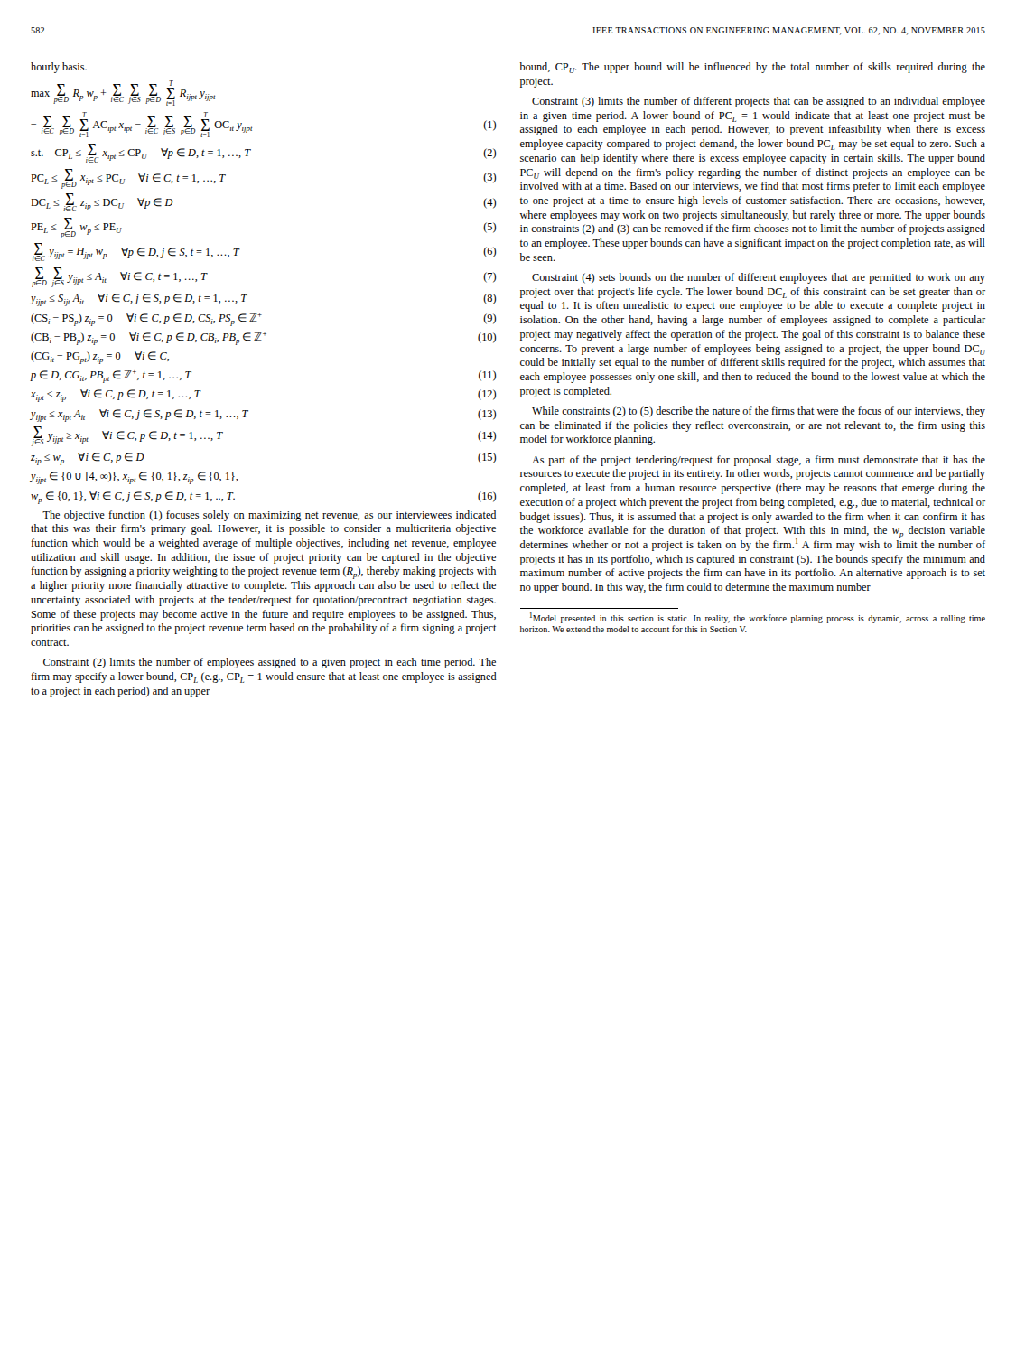582
IEEE TRANSACTIONS ON ENGINEERING MANAGEMENT, VOL. 62, NO. 4, NOVEMBER 2015
hourly basis.
max Σp∈D Rp wp + Σi∈C Σj∈S Σp∈D TΣt=1 Rijpt yijpt
− Σi∈C Σp∈D TΣt=1 ACipt xipt − Σi∈C Σj∈S Σp∈D TΣt=1 OCit yijpt
(1)
s.t. CPL ≤ Σi∈C xipt ≤ CPU ∀p ∈ D, t = 1, …, T
(2)
PCL ≤ Σp∈D xipt ≤ PCU ∀i ∈ C, t = 1, …, T
(3)
DCL ≤ Σi∈C zip ≤ DCU ∀p ∈ D
(4)
PEL ≤ Σp∈D wp ≤ PEU
(5)
Σi∈C yijpt = Hjpt wp ∀p ∈ D, j ∈ S, t = 1, …, T
(6)
Σp∈D Σj∈S yijpt ≤ Ait ∀i ∈ C, t = 1, …, T
(7)
yijpt ≤ Sijt Ait ∀i ∈ C, j ∈ S, p ∈ D, t = 1, …, T
(8)
(CSi − PSp) zip = 0 ∀i ∈ C, p ∈ D, CSi, PSp ∈ ℤ+
(9)
(CBi − PBp) zip = 0 ∀i ∈ C, p ∈ D, CBi, PBp ∈ ℤ+
(10)
(CGit − PGpt) zip = 0 ∀i ∈ C,
p ∈ D, CGit, PBpt ∈ ℤ+, t = 1, …, T
(11)
xipt ≤ zip ∀i ∈ C, p ∈ D, t = 1, …, T
(12)
yijpt ≤ xipt Ait ∀i ∈ C, j ∈ S, p ∈ D, t = 1, …, T
(13)
Σj∈S yijpt ≥ xipt ∀i ∈ C, p ∈ D, t = 1, …, T
(14)
zip ≤ wp ∀i ∈ C, p ∈ D
(15)
yijpt ∈ {0 ∪ [4, ∞)}, xipt ∈ {0, 1}, zip ∈ {0, 1},
wp ∈ {0, 1}, ∀i ∈ C, j ∈ S, p ∈ D, t = 1, .., T.
(16)
The objective function (1) focuses solely on maximizing net revenue, as our interviewees indicated that this was their firm's primary goal. However, it is possible to consider a multicriteria objective function which would be a weighted average of multiple objectives, including net revenue, employee utilization and skill usage. In addition, the issue of project priority can be captured in the objective function by assigning a priority weighting to the project revenue term (Rp), thereby making projects with a higher priority more financially attractive to complete. This approach can also be used to reflect the uncertainty associated with projects at the tender/request for quotation/precontract negotiation stages. Some of these projects may become active in the future and require employees to be assigned. Thus, priorities can be assigned to the project revenue term based on the probability of a firm signing a project contract.
Constraint (2) limits the number of employees assigned to a given project in each time period. The firm may specify a lower bound, CPL (e.g., CPL = 1 would ensure that at least one employee is assigned to a project in each period) and an upper
bound, CPU. The upper bound will be influenced by the total number of skills required during the project.
Constraint (3) limits the number of different projects that can be assigned to an individual employee in a given time period. A lower bound of PCL = 1 would indicate that at least one project must be assigned to each employee in each period. However, to prevent infeasibility when there is excess employee capacity compared to project demand, the lower bound PCL may be set equal to zero. Such a scenario can help identify where there is excess employee capacity in certain skills. The upper bound PCU will depend on the firm's policy regarding the number of distinct projects an employee can be involved with at a time. Based on our interviews, we find that most firms prefer to limit each employee to one project at a time to ensure high levels of customer satisfaction. There are occasions, however, where employees may work on two projects simultaneously, but rarely three or more. The upper bounds in constraints (2) and (3) can be removed if the firm chooses not to limit the number of projects assigned to an employee. These upper bounds can have a significant impact on the project completion rate, as will be seen.
Constraint (4) sets bounds on the number of different employees that are permitted to work on any project over that project's life cycle. The lower bound DCL of this constraint can be set greater than or equal to 1. It is often unrealistic to expect one employee to be able to execute a complete project in isolation. On the other hand, having a large number of employees assigned to complete a particular project may negatively affect the operation of the project. The goal of this constraint is to balance these concerns. To prevent a large number of employees being assigned to a project, the upper bound DCU could be initially set equal to the number of different skills required for the project, which assumes that each employee possesses only one skill, and then to reduced the bound to the lowest value at which the project is completed.
While constraints (2) to (5) describe the nature of the firms that were the focus of our interviews, they can be eliminated if the policies they reflect overconstrain, or are not relevant to, the firm using this model for workforce planning.
As part of the project tendering/request for proposal stage, a firm must demonstrate that it has the resources to execute the project in its entirety. In other words, projects cannot commence and be partially completed, at least from a human resource perspective (there may be reasons that emerge during the execution of a project which prevent the project from being completed, e.g., due to material, technical or budget issues). Thus, it is assumed that a project is only awarded to the firm when it can confirm it has the workforce available for the duration of that project. With this in mind, the wp decision variable determines whether or not a project is taken on by the firm.1 A firm may wish to limit the number of projects it has in its portfolio, which is captured in constraint (5). The bounds specify the minimum and maximum number of active projects the firm can have in its portfolio. An alternative approach is to set no upper bound. In this way, the firm could to determine the maximum number
1Model presented in this section is static. In reality, the workforce planning process is dynamic, across a rolling time horizon. We extend the model to account for this in Section V.